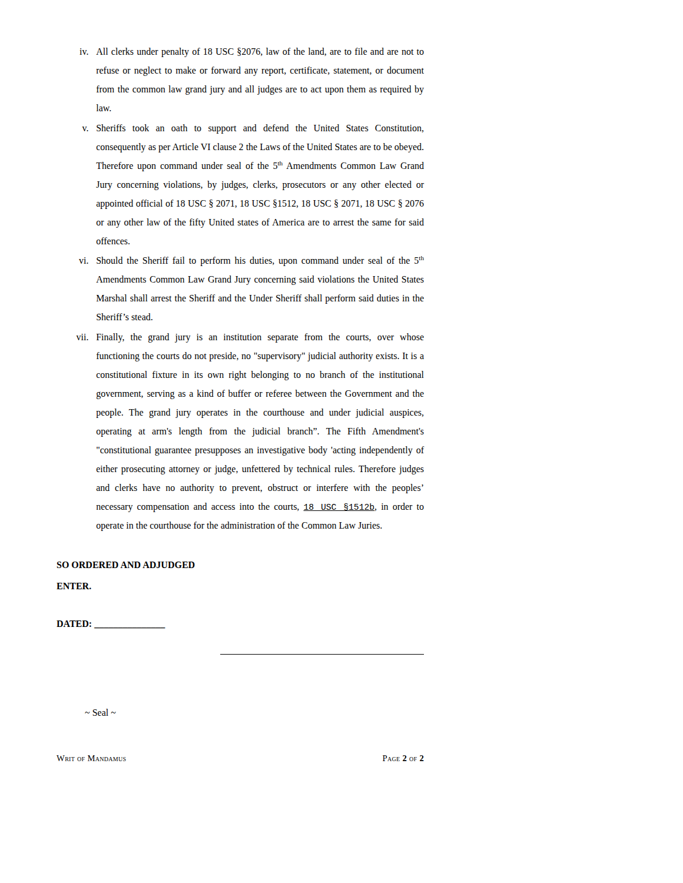All clerks under penalty of 18 USC §2076, law of the land, are to file and are not to refuse or neglect to make or forward any report, certificate, statement, or document from the common law grand jury and all judges are to act upon them as required by law.
Sheriffs took an oath to support and defend the United States Constitution, consequently as per Article VI clause 2 the Laws of the United States are to be obeyed. Therefore upon command under seal of the 5th Amendments Common Law Grand Jury concerning violations, by judges, clerks, prosecutors or any other elected or appointed official of 18 USC § 2071, 18 USC §1512, 18 USC § 2071, 18 USC § 2076 or any other law of the fifty United states of America are to arrest the same for said offences.
Should the Sheriff fail to perform his duties, upon command under seal of the 5th Amendments Common Law Grand Jury concerning said violations the United States Marshal shall arrest the Sheriff and the Under Sheriff shall perform said duties in the Sheriff’s stead.
Finally, the grand jury is an institution separate from the courts, over whose functioning the courts do not preside, no "supervisory" judicial authority exists. It is a constitutional fixture in its own right belonging to no branch of the institutional government, serving as a kind of buffer or referee between the Government and the people. The grand jury operates in the courthouse and under judicial auspices, operating at arm's length from the judicial branch”. The Fifth Amendment's "constitutional guarantee presupposes an investigative body 'acting independently of either prosecuting attorney or judge, unfettered by technical rules. Therefore judges and clerks have no authority to prevent, obstruct or interfere with the peoples’ necessary compensation and access into the courts, 18 USC §1512b, in order to operate in the courthouse for the administration of the Common Law Juries.
SO ORDERED AND ADJUDGED
ENTER.
DATED: _______________
~ Seal ~
Writ of Mandamus
Page 2 of 2